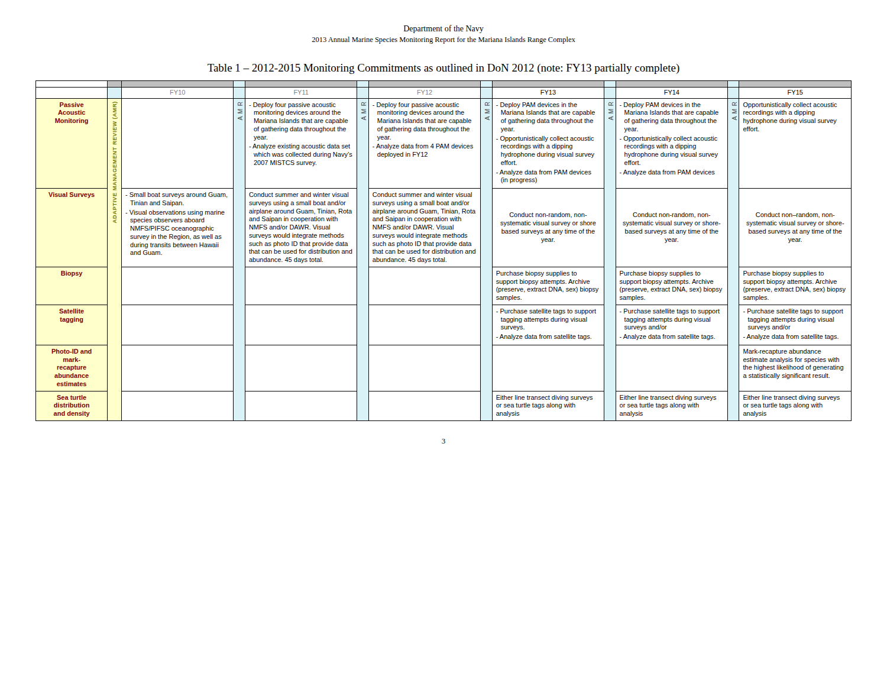Department of the Navy
2013 Annual Marine Species Monitoring Report for the Mariana Islands Range Complex
Table 1 – 2012-2015 Monitoring Commitments as outlined in DoN 2012 (note: FY13 partially complete)
| | | FY10 | | FY11 | | FY12 | | FY13 | | FY14 | | FY15 |
| Passive Acoustic Monitoring | ADAPTIVE MANAGEMENT REVIEW (AMR) | | A M R | - Deploy four passive acoustic monitoring devices around the Mariana Islands that are capable of gathering data throughout the year. - Analyze existing acoustic data set which was collected during Navy’s 2007 MISTCS survey. | A M R | - Deploy four passive acoustic monitoring devices around the Mariana Islands that are capable of gathering data throughout the year. - Analyze data from 4 PAM devices deployed in FY12 | A M R | - Deploy PAM devices in the Mariana Islands that are capable of gathering data throughout the year. - Opportunistically collect acoustic recordings with a dipping hydrophone during visual survey effort. - Analyze data from PAM devices (in progress) | A M R | - Deploy PAM devices in the Mariana Islands that are capable of gathering data throughout the year. - Opportunistically collect acoustic recordings with a dipping hydrophone during visual survey effort. - Analyze data from PAM devices | A M R | Opportunistically collect acoustic recordings with a dipping hydrophone during visual survey effort. |
| Visual Surveys | - Small boat surveys around Guam, Tinian and Saipan. - Visual observations using marine species observers aboard NMFS/PIFSC oceanographic survey in the Region, as well as during transits between Hawaii and Guam. | Conduct summer and winter visual surveys using a small boat and/or airplane around Guam, Tinian, Rota and Saipan in cooperation with NMFS and/or DAWR. Visual surveys would integrate methods such as photo ID that provide data that can be used for distribution and abundance. 45 days total. | Conduct summer and winter visual surveys using a small boat and/or airplane around Guam, Tinian, Rota and Saipan in cooperation with NMFS and/or DAWR. Visual surveys would integrate methods such as photo ID that provide data that can be used for distribution and abundance. 45 days total. | Conduct non-random, non-systematic visual survey or shore based surveys at any time of the year. | Conduct non-random, non-systematic visual survey or shore-based surveys at any time of the year. | Conduct non–random, non-systematic visual survey or shore-based surveys at any time of the year. |
| Biopsy | | | | Purchase biopsy supplies to support biopsy attempts. Archive (preserve, extract DNA, sex) biopsy samples. | Purchase biopsy supplies to support biopsy attempts. Archive (preserve, extract DNA, sex) biopsy samples. | Purchase biopsy supplies to support biopsy attempts. Archive (preserve, extract DNA, sex) biopsy samples. |
| Satellite tagging | | | | - Purchase satellite tags to support tagging attempts during visual surveys. - Analyze data from satellite tags. | - Purchase satellite tags to support tagging attempts during visual surveys and/or - Analyze data from satellite tags. | - Purchase satellite tags to support tagging attempts during visual surveys and/or - Analyze data from satellite tags. |
| Photo-ID and mark- recapture abundance estimates | | | | | | Mark-recapture abundance estimate analysis for species with the highest likelihood of generating a statistically significant result. |
| Sea turtle distribution and density | | | | Either line transect diving surveys or sea turtle tags along with analysis | Either line transect diving surveys or sea turtle tags along with analysis | Either line transect diving surveys or sea turtle tags along with analysis |
3